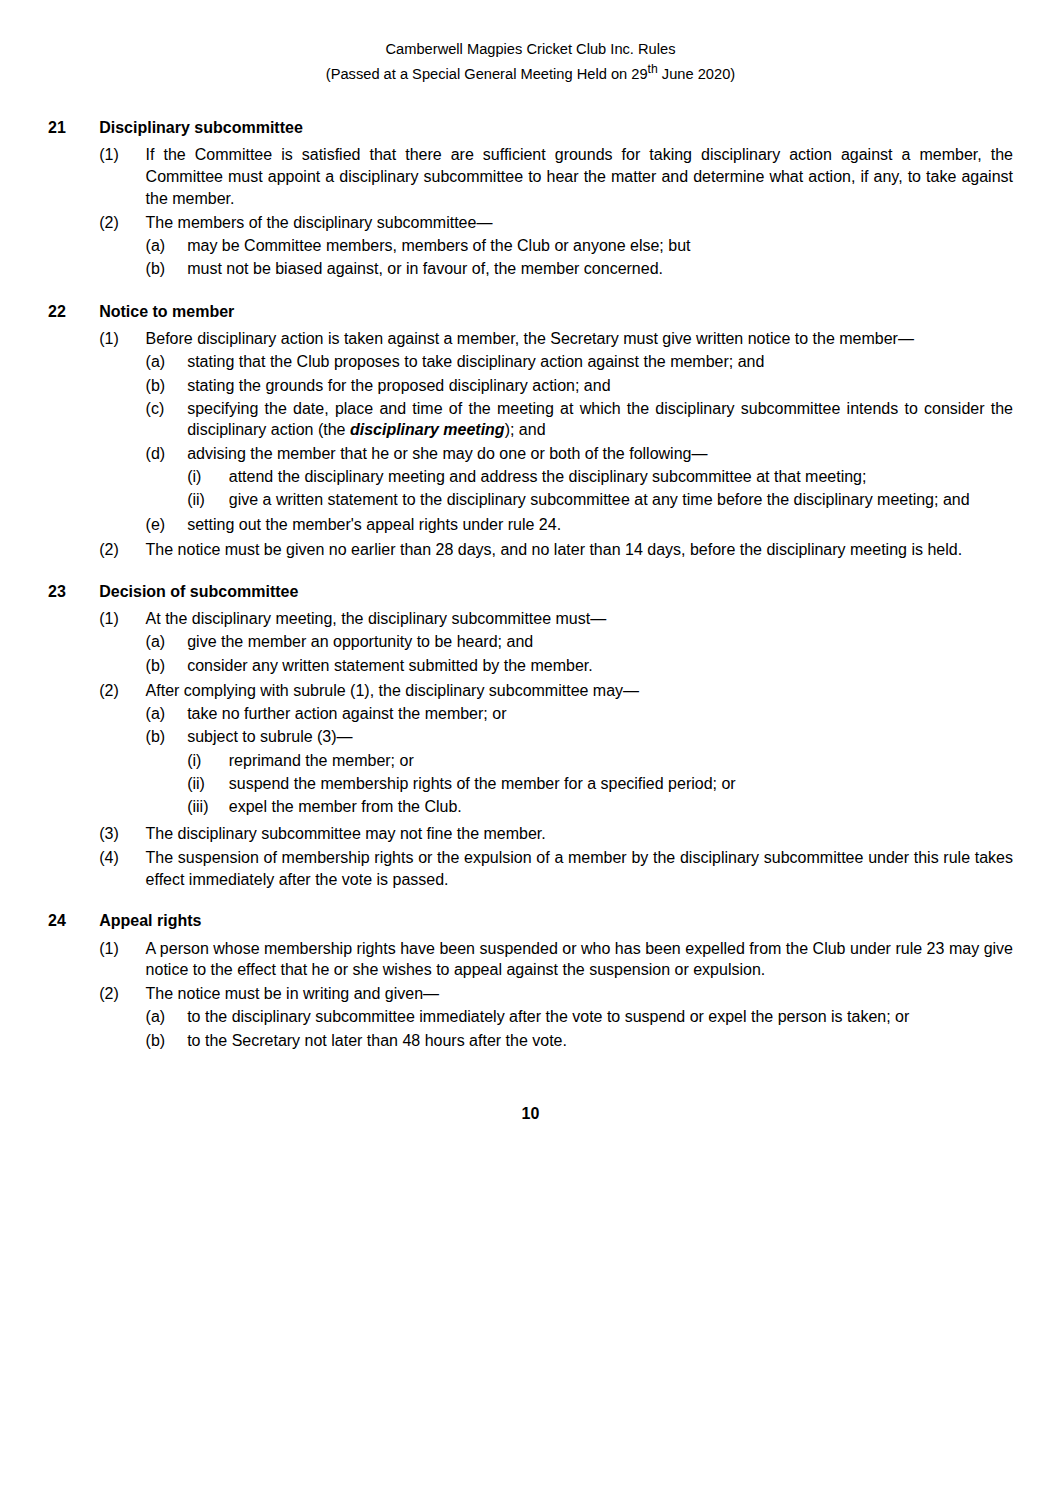Camberwell Magpies Cricket Club Inc. Rules
(Passed at a Special General Meeting Held on 29th June 2020)
21
Disciplinary subcommittee
(1) If the Committee is satisfied that there are sufficient grounds for taking disciplinary action against a member, the Committee must appoint a disciplinary subcommittee to hear the matter and determine what action, if any, to take against the member.
(2)
The members of the disciplinary subcommittee—
(a) may be Committee members, members of the Club or anyone else; but
(b) must not be biased against, or in favour of, the member concerned.
22
Notice to member
(1)
Before disciplinary action is taken against a member, the Secretary must give written notice to the member—
(a) stating that the Club proposes to take disciplinary action against the member; and
(b) stating the grounds for the proposed disciplinary action; and
(c) specifying the date, place and time of the meeting at which the disciplinary subcommittee intends to consider the disciplinary action (the disciplinary meeting); and
(d)
advising the member that he or she may do one or both of the following—
(i) attend the disciplinary meeting and address the disciplinary subcommittee at that meeting;
(ii) give a written statement to the disciplinary subcommittee at any time before the disciplinary meeting; and
(e) setting out the member's appeal rights under rule 24.
(2) The notice must be given no earlier than 28 days, and no later than 14 days, before the disciplinary meeting is held.
23
Decision of subcommittee
(1)
At the disciplinary meeting, the disciplinary subcommittee must—
(a) give the member an opportunity to be heard; and
(b) consider any written statement submitted by the member.
(2)
After complying with subrule (1), the disciplinary subcommittee may—
(a) take no further action against the member; or
(b)
subject to subrule (3)—
(i) reprimand the member; or
(ii) suspend the membership rights of the member for a specified period; or
(iii) expel the member from the Club.
(3) The disciplinary subcommittee may not fine the member.
(4) The suspension of membership rights or the expulsion of a member by the disciplinary subcommittee under this rule takes effect immediately after the vote is passed.
24
Appeal rights
(1) A person whose membership rights have been suspended or who has been expelled from the Club under rule 23 may give notice to the effect that he or she wishes to appeal against the suspension or expulsion.
(2)
The notice must be in writing and given—
(a) to the disciplinary subcommittee immediately after the vote to suspend or expel the person is taken; or
(b) to the Secretary not later than 48 hours after the vote.
10